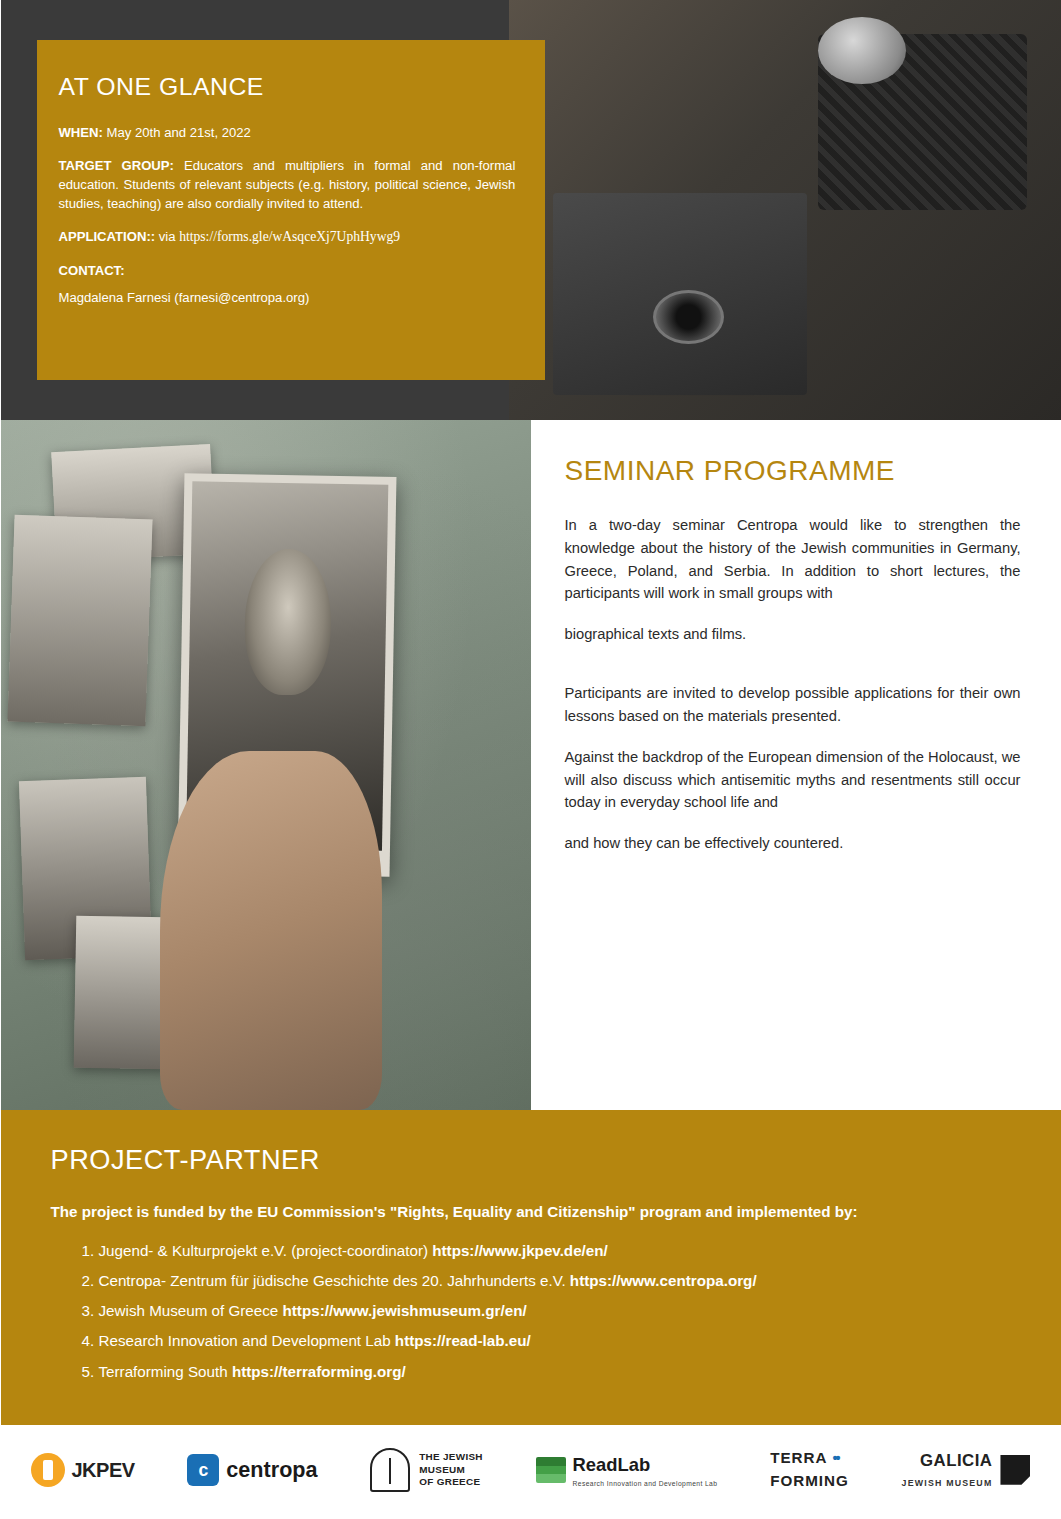AT ONE GLANCE
WHEN: May 20th and 21st, 2022
TARGET GROUP: Educators and multipliers in formal and non-formal education. Students of relevant subjects (e.g. history, political science, Jewish studies, teaching) are also cordially invited to attend.
APPLICATION:: via https://forms.gle/wAsqceXj7UphHywg9
CONTACT:
Magdalena Farnesi (farnesi@centropa.org)
SEMINAR PROGRAMME
In a two-day seminar Centropa would like to strengthen the knowledge about the history of the Jewish communities in Germany, Greece, Poland, and Serbia. In addition to short lectures, the participants will work in small groups with
biographical texts and films.
Participants are invited to develop possible applications for their own lessons based on the materials presented.
Against the backdrop of the European dimension of the Holocaust, we will also discuss which antisemitic myths and resentments still occur today in everyday school life and
and how they can be effectively countered.
PROJECT-PARTNER
The project is funded by the EU Commission's "Rights, Equality and Citizenship" program and implemented by:
Jugend- & Kulturprojekt e.V. (project-coordinator) https://www.jkpev.de/en/
Centropa- Zentrum für jüdische Geschichte des 20. Jahrhunderts e.V. https://www.centropa.org/
Jewish Museum of Greece https://www.jewishmuseum.gr/en/
Research Innovation and Development Lab https://read-lab.eu/
Terraforming South https://terraforming.org/
JKPEV
c
centropa
THE JEWISH
MUSEUM
OF GREECE
ReadLab Research Innovation and Development Lab
TERRA•• FORMING
GALICIA
JEWISH MUSEUM